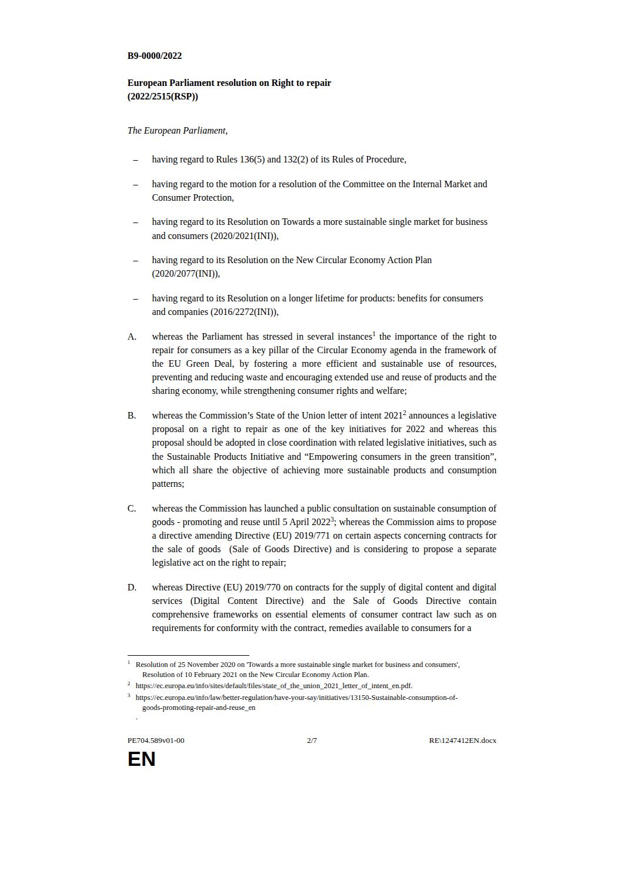B9-0000/2022
European Parliament resolution on Right to repair (2022/2515(RSP))
The European Parliament,
–
having regard to Rules 136(5) and 132(2) of its Rules of Procedure,
–
having regard to the motion for a resolution of the Committee on the Internal Market and Consumer Protection,
–
having regard to its Resolution on Towards a more sustainable single market for business and consumers (2020/2021(INI)),
–
having regard to its Resolution on the New Circular Economy Action Plan (2020/2077(INI)),
–
having regard to its Resolution on a longer lifetime for products: benefits for consumers and companies (2016/2272(INI)),
A.
whereas the Parliament has stressed in several instances1 the importance of the right to repair for consumers as a key pillar of the Circular Economy agenda in the framework of the EU Green Deal, by fostering a more efficient and sustainable use of resources, preventing and reducing waste and encouraging extended use and reuse of products and the sharing economy, while strengthening consumer rights and welfare;
B.
whereas the Commission’s State of the Union letter of intent 20212 announces a legislative proposal on a right to repair as one of the key initiatives for 2022 and whereas this proposal should be adopted in close coordination with related legislative initiatives, such as the Sustainable Products Initiative and “Empowering consumers in the green transition”, which all share the objective of achieving more sustainable products and consumption patterns;
C.
whereas the Commission has launched a public consultation on sustainable consumption of goods - promoting and reuse until 5 April 20223; whereas the Commission aims to propose a directive amending Directive (EU) 2019/771 on certain aspects concerning contracts for the sale of goods (Sale of Goods Directive) and is considering to propose a separate legislative act on the right to repair;
D.
whereas Directive (EU) 2019/770 on contracts for the supply of digital content and digital services (Digital Content Directive) and the Sale of Goods Directive contain comprehensive frameworks on essential elements of consumer contract law such as on requirements for conformity with the contract, remedies available to consumers for a
1
Resolution of 25 November 2020 on 'Towards a more sustainable single market for business and consumers',Resolution of 10 February 2021 on the New Circular Economy Action Plan.
2
https://ec.europa.eu/info/sites/default/files/state_of_the_union_2021_letter_of_intent_en.pdf.
3
https://ec.europa.eu/info/law/better-regulation/have-your-say/initiatives/13150-Sustainable-consumption-of-goods-promoting-repair-and-reuse_en.
PE704.589v01-00
2/7
RE\1247412EN.docx
EN